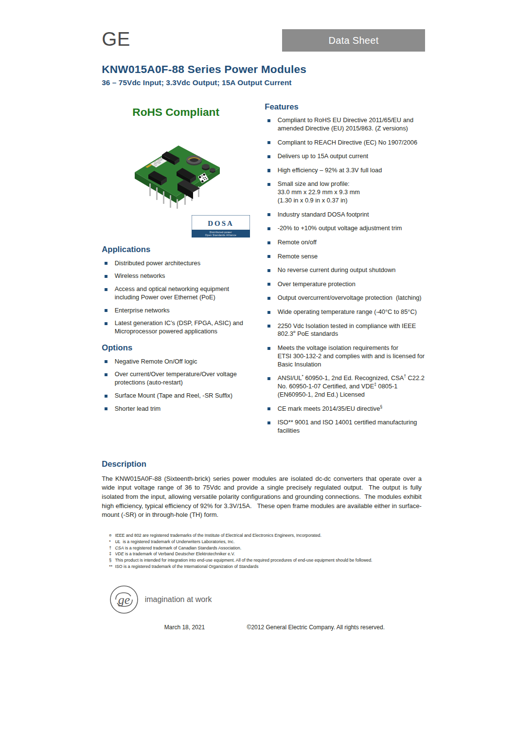GE
Data Sheet
KNW015A0F-88 Series Power Modules
36 – 75Vdc Input; 3.3Vdc Output; 15A Output Current
RoHS Compliant
GE Critical Power KNW015A0F-88 3.3V / 15A
DOSA Distributed-power Open Standards Alliance
Applications
Distributed power architectures
Wireless networks
Access and optical networking equipment including Power over Ethernet (PoE)
Enterprise networks
Latest generation IC’s (DSP, FPGA, ASIC) and Microprocessor powered applications
Options
Negative Remote On/Off logic
Over current/Over temperature/Over voltage protections (auto-restart)
Surface Mount (Tape and Reel, -SR Suffix)
Shorter lead trim
Features
Compliant to RoHS EU Directive 2011/65/EU and amended Directive (EU) 2015/863. (Z versions)
Compliant to REACH Directive (EC) No 1907/2006
Delivers up to 15A output current
High efficiency – 92% at 3.3V full load
Small size and low profile:
33.0 mm x 22.9 mm x 9.3 mm
(1.30 in x 0.9 in x 0.37 in)
Industry standard DOSA footprint
-20% to +10% output voltage adjustment trim
Remote on/off
Remote sense
No reverse current during output shutdown
Over temperature protection
Output overcurrent/overvoltage protection (latching)
Wide operating temperature range (-40°C to 85°C)
2250 Vdc Isolation tested in compliance with IEEE 802.3¤ PoE standards
Meets the voltage isolation requirements for
ETSI 300-132-2 and complies with and is licensed for Basic Insulation
ANSI/UL* 60950-1, 2nd Ed. Recognized, CSA† C22.2 No. 60950-1-07 Certified, and VDE‡ 0805-1 (EN60950-1, 2nd Ed.) Licensed
CE mark meets 2014/35/EU directive§
ISO** 9001 and ISO 14001 certified manufacturing facilities
Description
The KNW015A0F-88 (Sixteenth-brick) series power modules are isolated dc-dc converters that operate over a wide input voltage range of 36 to 75Vdc and provide a single precisely regulated output. The output is fully isolated from the input, allowing versatile polarity configurations and grounding connections. The modules exhibit high efficiency, typical efficiency of 92% for 3.3V/15A. These open frame modules are available either in surface-mount (-SR) or in through-hole (TH) form.
¤IEEE and 802 are registered trademarks of the Institute of Electrical and Electronics Engineers, Incorporated.
*UL is a registered trademark of Underwriters Laboratories, Inc.
†CSA is a registered trademark of Canadian Standards Association.
‡VDE is a trademark of Verband Deutscher Elektrotechniker e.V.
§This product is intended for integration into end-use equipment. All of the required procedures of end-use equipment should be followed.
**ISO is a registered trademark of the International Organization of Standards
ge
imagination at work
March 18, 2021 ©2012 General Electric Company. All rights reserved.